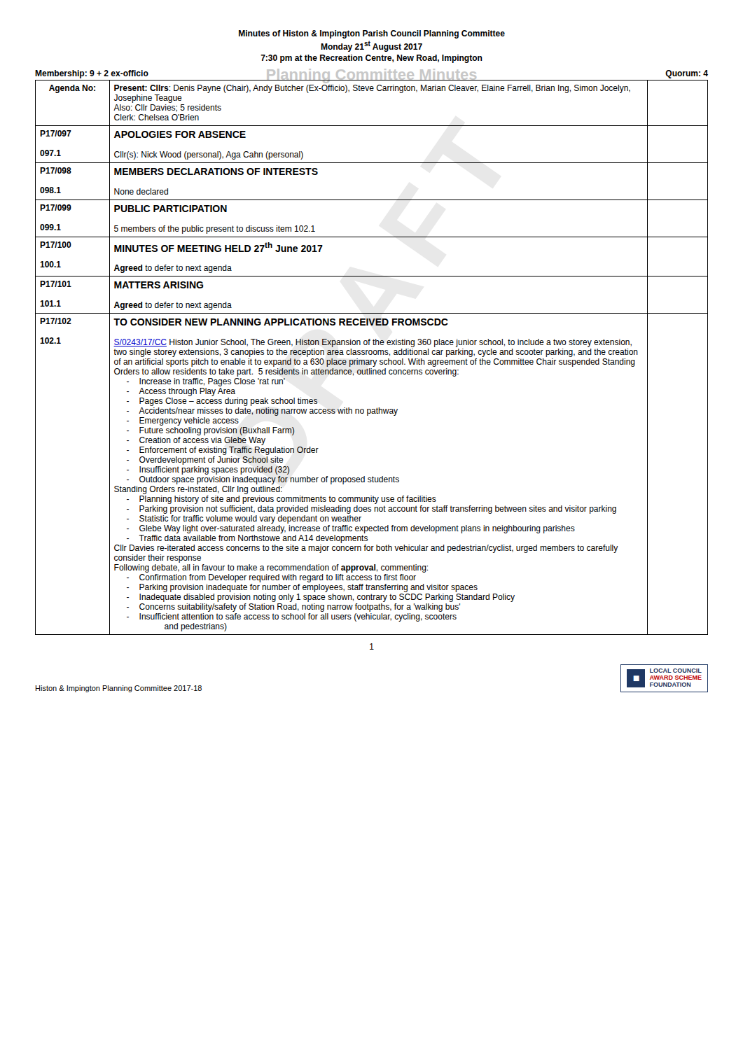DRAFT
Minutes of Histon & Impington Parish Council Planning Committee Monday 21st August 2017 7:30 pm at the Recreation Centre, New Road, Impington
Planning Committee Minutes
Membership: 9 + 2 ex-officio
Quorum: 4
| Agenda No: | Present: Cllrs : Denis Payne (Chair), Andy Butcher (Ex-Officio), Steve Carrington, Marian Cleaver, Elaine Farrell, Brian Ing, Simon Jocelyn, Josephine Teague Also: Cllr Davies; 5 residents Clerk: Chelsea O'Brien | |
| P17/097 097.1 | APOLOGIES FOR ABSENCE Cllr(s): Nick Wood (personal), Aga Cahn (personal) | |
| P17/098 098.1 | MEMBERS DECLARATIONS OF INTERESTS None declared | |
| P17/099 099.1 | PUBLIC PARTICIPATION 5 members of the public present to discuss item 102.1 | |
| P17/100 100.1 | MINUTES OF MEETING HELD 27 th June 2017 Agreed to defer to next agenda | |
| P17/101 101.1 | MATTERS ARISING Agreed to defer to next agenda | |
| P17/102 102.1 | TO CONSIDER NEW PLANNING APPLICATIONS RECEIVED FROMSCDC S/0243/17/CC Histon Junior School, The Green, Histon Expansion of the existing 360 place junior school, to include a two storey extension, two single storey extensions, 3 canopies to the reception area classrooms, additional car parking, cycle and scooter parking, and the creation of an artificial sports pitch to enable it to expand to a 630 place primary school. With agreement of the Committee Chair suspended Standing Orders to allow residents to take part. 5 residents in attendance, outlined concerns covering: Increase in traffic, Pages Close 'rat run' Access through Play Area Pages Close – access during peak school times Accidents/near misses to date, noting narrow access with no pathway Emergency vehicle access Future schooling provision (Buxhall Farm) Creation of access via Glebe Way Enforcement of existing Traffic Regulation Order Overdevelopment of Junior School site Insufficient parking spaces provided (32) Outdoor space provision inadequacy for number of proposed students Standing Orders re-instated, Cllr Ing outlined: Planning history of site and previous commitments to community use of facilities Parking provision not sufficient, data provided misleading does not account for staff transferring between sites and visitor parking Statistic for traffic volume would vary dependant on weather Glebe Way light over-saturated already, increase of traffic expected from development plans in neighbouring parishes Traffic data available from Northstowe and A14 developments Cllr Davies re-iterated access concerns to the site a major concern for both vehicular and pedestrian/cyclist, urged members to carefully consider their response Following debate, all in favour to make a recommendation of approval , commenting: Confirmation from Developer required with regard to lift access to first floor Parking provision inadequate for number of employees, staff transferring and visitor spaces Inadequate disabled provision noting only 1 space shown, contrary to SCDC Parking Standard Policy Concerns suitability/safety of Station Road, noting narrow footpaths, for a 'walking bus' Insufficient attention to safe access to school for all users (vehicular, cycling, scooters and pedestrians) | |
1
Histon & Impington Planning Committee 2017-18
■
LOCAL COUNCIL AWARD SCHEME FOUNDATION